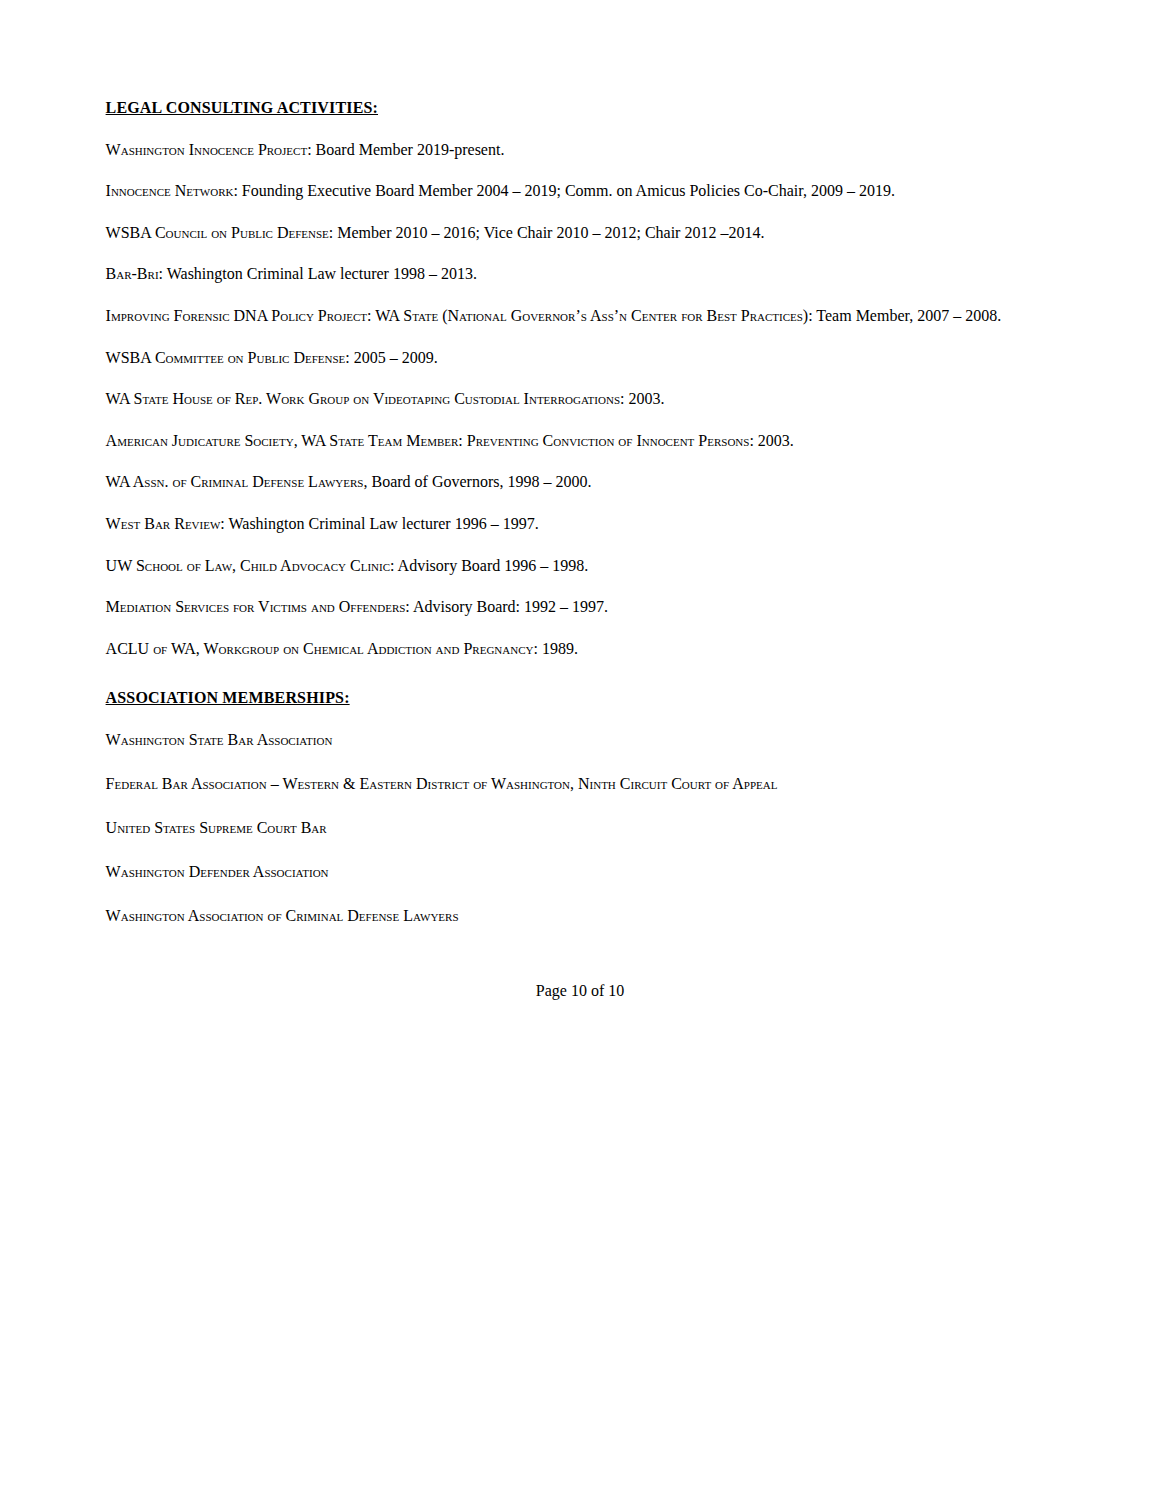Legal Consulting Activities:
Washington Innocence Project: Board Member 2019-present.
Innocence Network: Founding Executive Board Member 2004 – 2019; Comm. on Amicus Policies Co-Chair, 2009 – 2019.
WSBA Council on Public Defense: Member 2010 – 2016; Vice Chair 2010 – 2012; Chair 2012 –2014.
Bar-Bri: Washington Criminal Law lecturer 1998 – 2013.
Improving Forensic DNA Policy Project: WA State (National Governor’s Ass’n Center for Best Practices): Team Member, 2007 – 2008.
WSBA Committee on Public Defense: 2005 – 2009.
WA State House of Rep. Work Group on Videotaping Custodial Interrogations: 2003.
American Judicature Society, WA State Team Member: Preventing Conviction of Innocent Persons: 2003.
WA Assn. of Criminal Defense Lawyers, Board of Governors, 1998 – 2000.
West Bar Review: Washington Criminal Law lecturer 1996 – 1997.
UW School of Law, Child Advocacy Clinic: Advisory Board 1996 – 1998.
Mediation Services for Victims and Offenders: Advisory Board: 1992 – 1997.
ACLU of WA, Workgroup on Chemical Addiction and Pregnancy: 1989.
Association Memberships:
Washington State Bar Association
Federal Bar Association – Western & Eastern District of Washington, Ninth Circuit Court of Appeal
United States Supreme Court Bar
Washington Defender Association
Washington Association of Criminal Defense Lawyers
Page 10 of 10